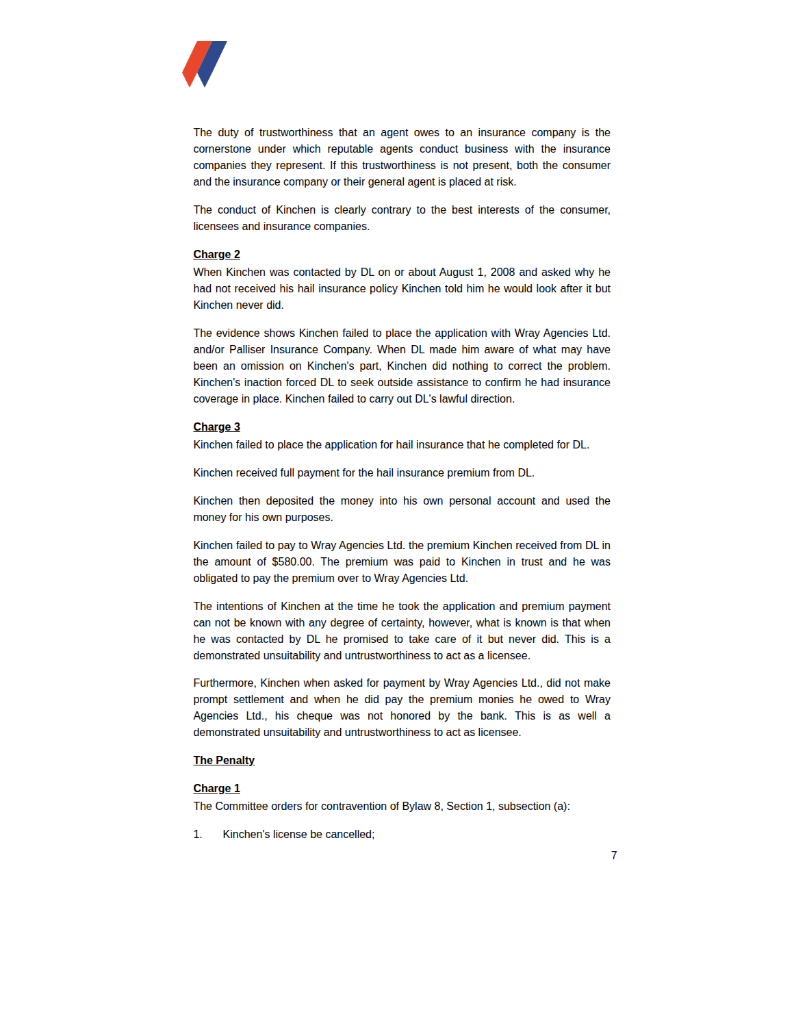The duty of trustworthiness that an agent owes to an insurance company is the cornerstone under which reputable agents conduct business with the insurance companies they represent. If this trustworthiness is not present, both the consumer and the insurance company or their general agent is placed at risk.
The conduct of Kinchen is clearly contrary to the best interests of the consumer, licensees and insurance companies.
Charge 2
When Kinchen was contacted by DL on or about August 1, 2008 and asked why he had not received his hail insurance policy Kinchen told him he would look after it but Kinchen never did.
The evidence shows Kinchen failed to place the application with Wray Agencies Ltd. and/or Palliser Insurance Company. When DL made him aware of what may have been an omission on Kinchen's part, Kinchen did nothing to correct the problem. Kinchen's inaction forced DL to seek outside assistance to confirm he had insurance coverage in place. Kinchen failed to carry out DL's lawful direction.
Charge 3
Kinchen failed to place the application for hail insurance that he completed for DL.
Kinchen received full payment for the hail insurance premium from DL.
Kinchen then deposited the money into his own personal account and used the money for his own purposes.
Kinchen failed to pay to Wray Agencies Ltd. the premium Kinchen received from DL in the amount of $580.00. The premium was paid to Kinchen in trust and he was obligated to pay the premium over to Wray Agencies Ltd.
The intentions of Kinchen at the time he took the application and premium payment can not be known with any degree of certainty, however, what is known is that when he was contacted by DL he promised to take care of it but never did. This is a demonstrated unsuitability and untrustworthiness to act as a licensee.
Furthermore, Kinchen when asked for payment by Wray Agencies Ltd., did not make prompt settlement and when he did pay the premium monies he owed to Wray Agencies Ltd., his cheque was not honored by the bank. This is as well a demonstrated unsuitability and untrustworthiness to act as licensee.
The Penalty
Charge 1
The Committee orders for contravention of Bylaw 8, Section 1, subsection (a):
1. Kinchen's license be cancelled;
7